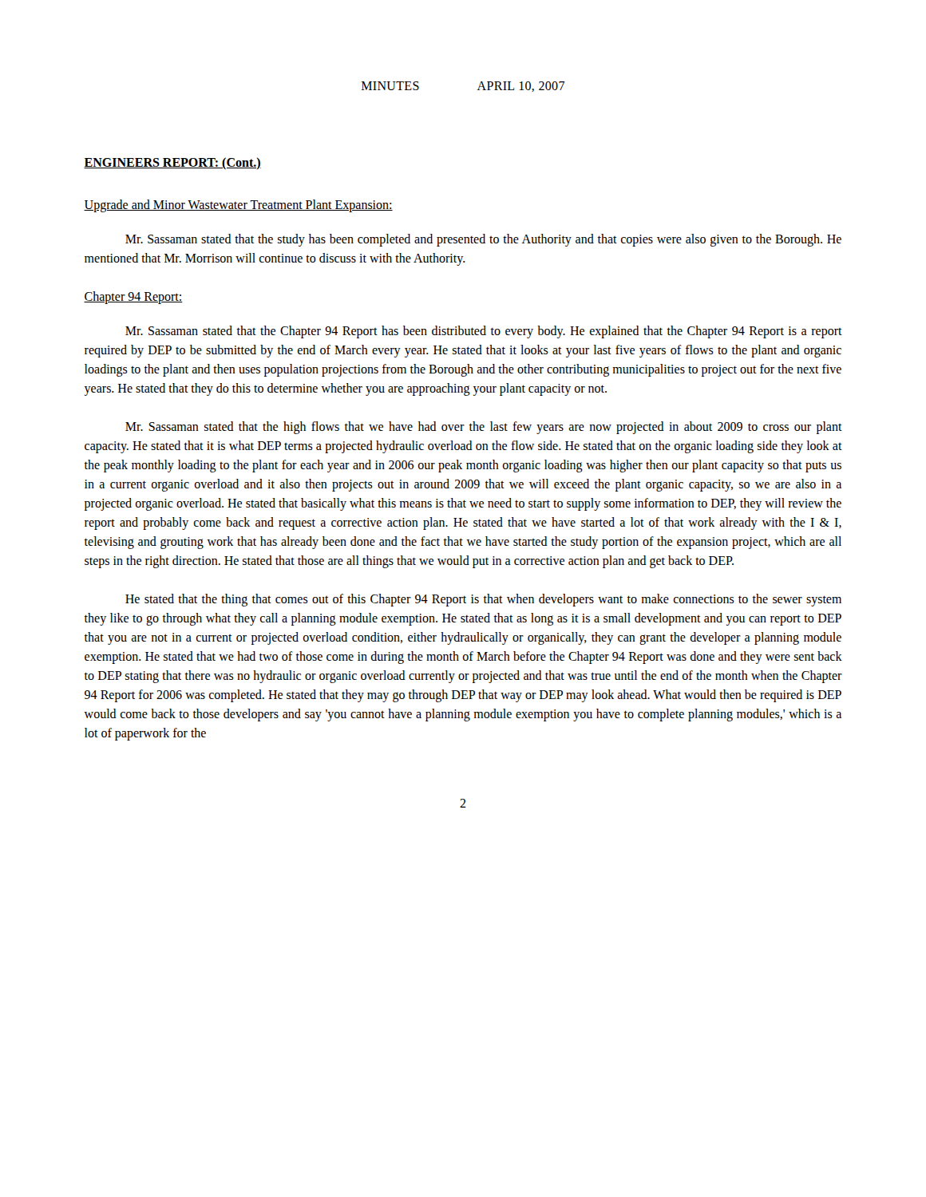MINUTES APRIL 10, 2007
ENGINEERS REPORT: (Cont.)
Upgrade and Minor Wastewater Treatment Plant Expansion:
Mr. Sassaman stated that the study has been completed and presented to the Authority and that copies were also given to the Borough. He mentioned that Mr. Morrison will continue to discuss it with the Authority.
Chapter 94 Report:
Mr. Sassaman stated that the Chapter 94 Report has been distributed to every body. He explained that the Chapter 94 Report is a report required by DEP to be submitted by the end of March every year. He stated that it looks at your last five years of flows to the plant and organic loadings to the plant and then uses population projections from the Borough and the other contributing municipalities to project out for the next five years. He stated that they do this to determine whether you are approaching your plant capacity or not.
Mr. Sassaman stated that the high flows that we have had over the last few years are now projected in about 2009 to cross our plant capacity. He stated that it is what DEP terms a projected hydraulic overload on the flow side. He stated that on the organic loading side they look at the peak monthly loading to the plant for each year and in 2006 our peak month organic loading was higher then our plant capacity so that puts us in a current organic overload and it also then projects out in around 2009 that we will exceed the plant organic capacity, so we are also in a projected organic overload. He stated that basically what this means is that we need to start to supply some information to DEP, they will review the report and probably come back and request a corrective action plan. He stated that we have started a lot of that work already with the I & I, televising and grouting work that has already been done and the fact that we have started the study portion of the expansion project, which are all steps in the right direction. He stated that those are all things that we would put in a corrective action plan and get back to DEP.
He stated that the thing that comes out of this Chapter 94 Report is that when developers want to make connections to the sewer system they like to go through what they call a planning module exemption. He stated that as long as it is a small development and you can report to DEP that you are not in a current or projected overload condition, either hydraulically or organically, they can grant the developer a planning module exemption. He stated that we had two of those come in during the month of March before the Chapter 94 Report was done and they were sent back to DEP stating that there was no hydraulic or organic overload currently or projected and that was true until the end of the month when the Chapter 94 Report for 2006 was completed. He stated that they may go through DEP that way or DEP may look ahead. What would then be required is DEP would come back to those developers and say 'you cannot have a planning module exemption you have to complete planning modules,' which is a lot of paperwork for the
2